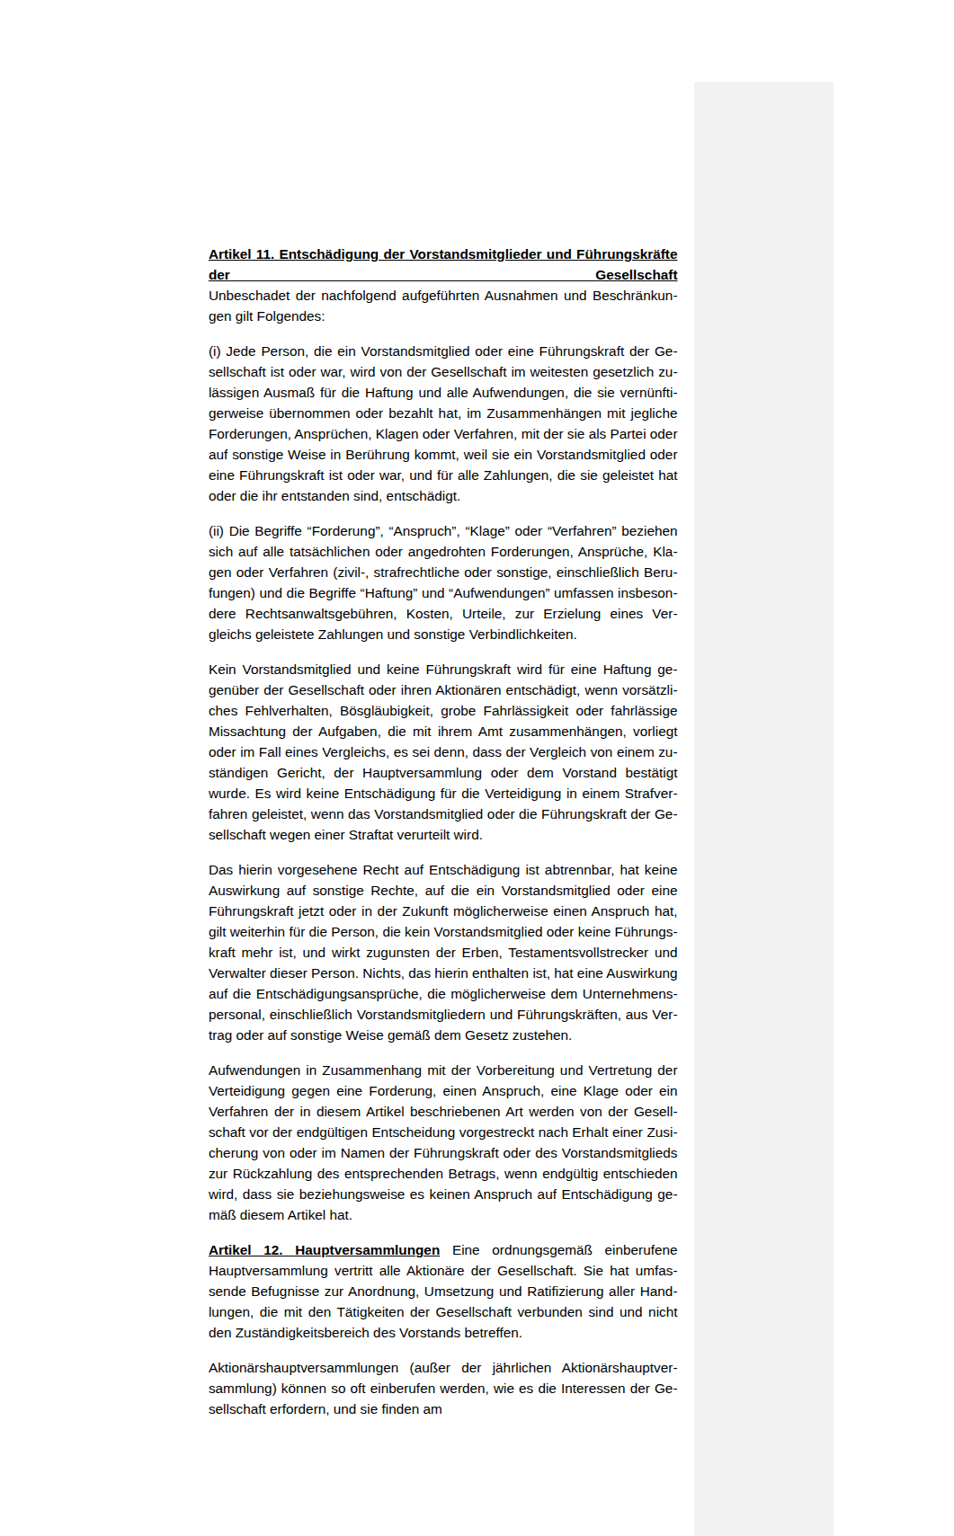Artikel 11. Entschädigung der Vorstandsmitglieder und Führungskräfte der Gesellschaft Unbeschadet der nachfolgend aufgeführten Ausnahmen und Beschränkungen gilt Folgendes:
(i) Jede Person, die ein Vorstandsmitglied oder eine Führungskraft der Gesellschaft ist oder war, wird von der Gesellschaft im weitesten gesetzlich zulässigen Ausmaß für die Haftung und alle Aufwendungen, die sie vernünftigerweise übernommen oder bezahlt hat, im Zusammenhängen mit jegliche Forderungen, Ansprüchen, Klagen oder Verfahren, mit der sie als Partei oder auf sonstige Weise in Berührung kommt, weil sie ein Vorstandsmitglied oder eine Führungskraft ist oder war, und für alle Zahlungen, die sie geleistet hat oder die ihr entstanden sind, entschädigt.
(ii) Die Begriffe “Forderung”, “Anspruch”, “Klage” oder “Verfahren” beziehen sich auf alle tatsächlichen oder angedrohten Forderungen, Ansprüche, Klagen oder Verfahren (zivil-, strafrechtliche oder sonstige, einschließlich Berufungen) und die Begriffe “Haftung” und “Aufwendungen” umfassen insbesondere Rechtsanwaltsgebühren, Kosten, Urteile, zur Erzielung eines Vergleichs geleistete Zahlungen und sonstige Verbindlichkeiten.
Kein Vorstandsmitglied und keine Führungskraft wird für eine Haftung gegenüber der Gesellschaft oder ihren Aktionären entschädigt, wenn vorsätzliches Fehlverhalten, Bösgläubigkeit, grobe Fahrlässigkeit oder fahrlässige Missachtung der Aufgaben, die mit ihrem Amt zusammenhängen, vorliegt oder im Fall eines Vergleichs, es sei denn, dass der Vergleich von einem zuständigen Gericht, der Hauptversammlung oder dem Vorstand bestätigt wurde. Es wird keine Entschädigung für die Verteidigung in einem Strafverfahren geleistet, wenn das Vorstandsmitglied oder die Führungskraft der Gesellschaft wegen einer Straftat verurteilt wird.
Das hierin vorgesehene Recht auf Entschädigung ist abtrennbar, hat keine Auswirkung auf sonstige Rechte, auf die ein Vorstandsmitglied oder eine Führungskraft jetzt oder in der Zukunft möglicherweise einen Anspruch hat, gilt weiterhin für die Person, die kein Vorstandsmitglied oder keine Führungskraft mehr ist, und wirkt zugunsten der Erben, Testamentsvollstrecker und Verwalter dieser Person. Nichts, das hierin enthalten ist, hat eine Auswirkung auf die Entschädigungsansprüche, die möglicherweise dem Unternehmenspersonal, einschließlich Vorstandsmitgliedern und Führungskräften, aus Vertrag oder auf sonstige Weise gemäß dem Gesetz zustehen.
Aufwendungen in Zusammenhang mit der Vorbereitung und Vertretung der Verteidigung gegen eine Forderung, einen Anspruch, eine Klage oder ein Verfahren der in diesem Artikel beschriebenen Art werden von der Gesellschaft vor der endgültigen Entscheidung vorgestreckt nach Erhalt einer Zusicherung von oder im Namen der Führungskraft oder des Vorstandsmitglieds zur Rückzahlung des entsprechenden Betrags, wenn endgültig entschieden wird, dass sie beziehungsweise es keinen Anspruch auf Entschädigung gemäß diesem Artikel hat.
Artikel 12. Hauptversammlungen Eine ordnungsgemäß einberufene Hauptversammlung vertritt alle Aktionäre der Gesellschaft. Sie hat umfassende Befugnisse zur Anordnung, Umsetzung und Ratifizierung aller Handlungen, die mit den Tätigkeiten der Gesellschaft verbunden sind und nicht den Zuständigkeitsbereich des Vorstands betreffen.
Aktionärshauptversammlungen (außer der jährlichen Aktionärshauptversammlung) können so oft einberufen werden, wie es die Interessen der Gesellschaft erfordern, und sie finden am